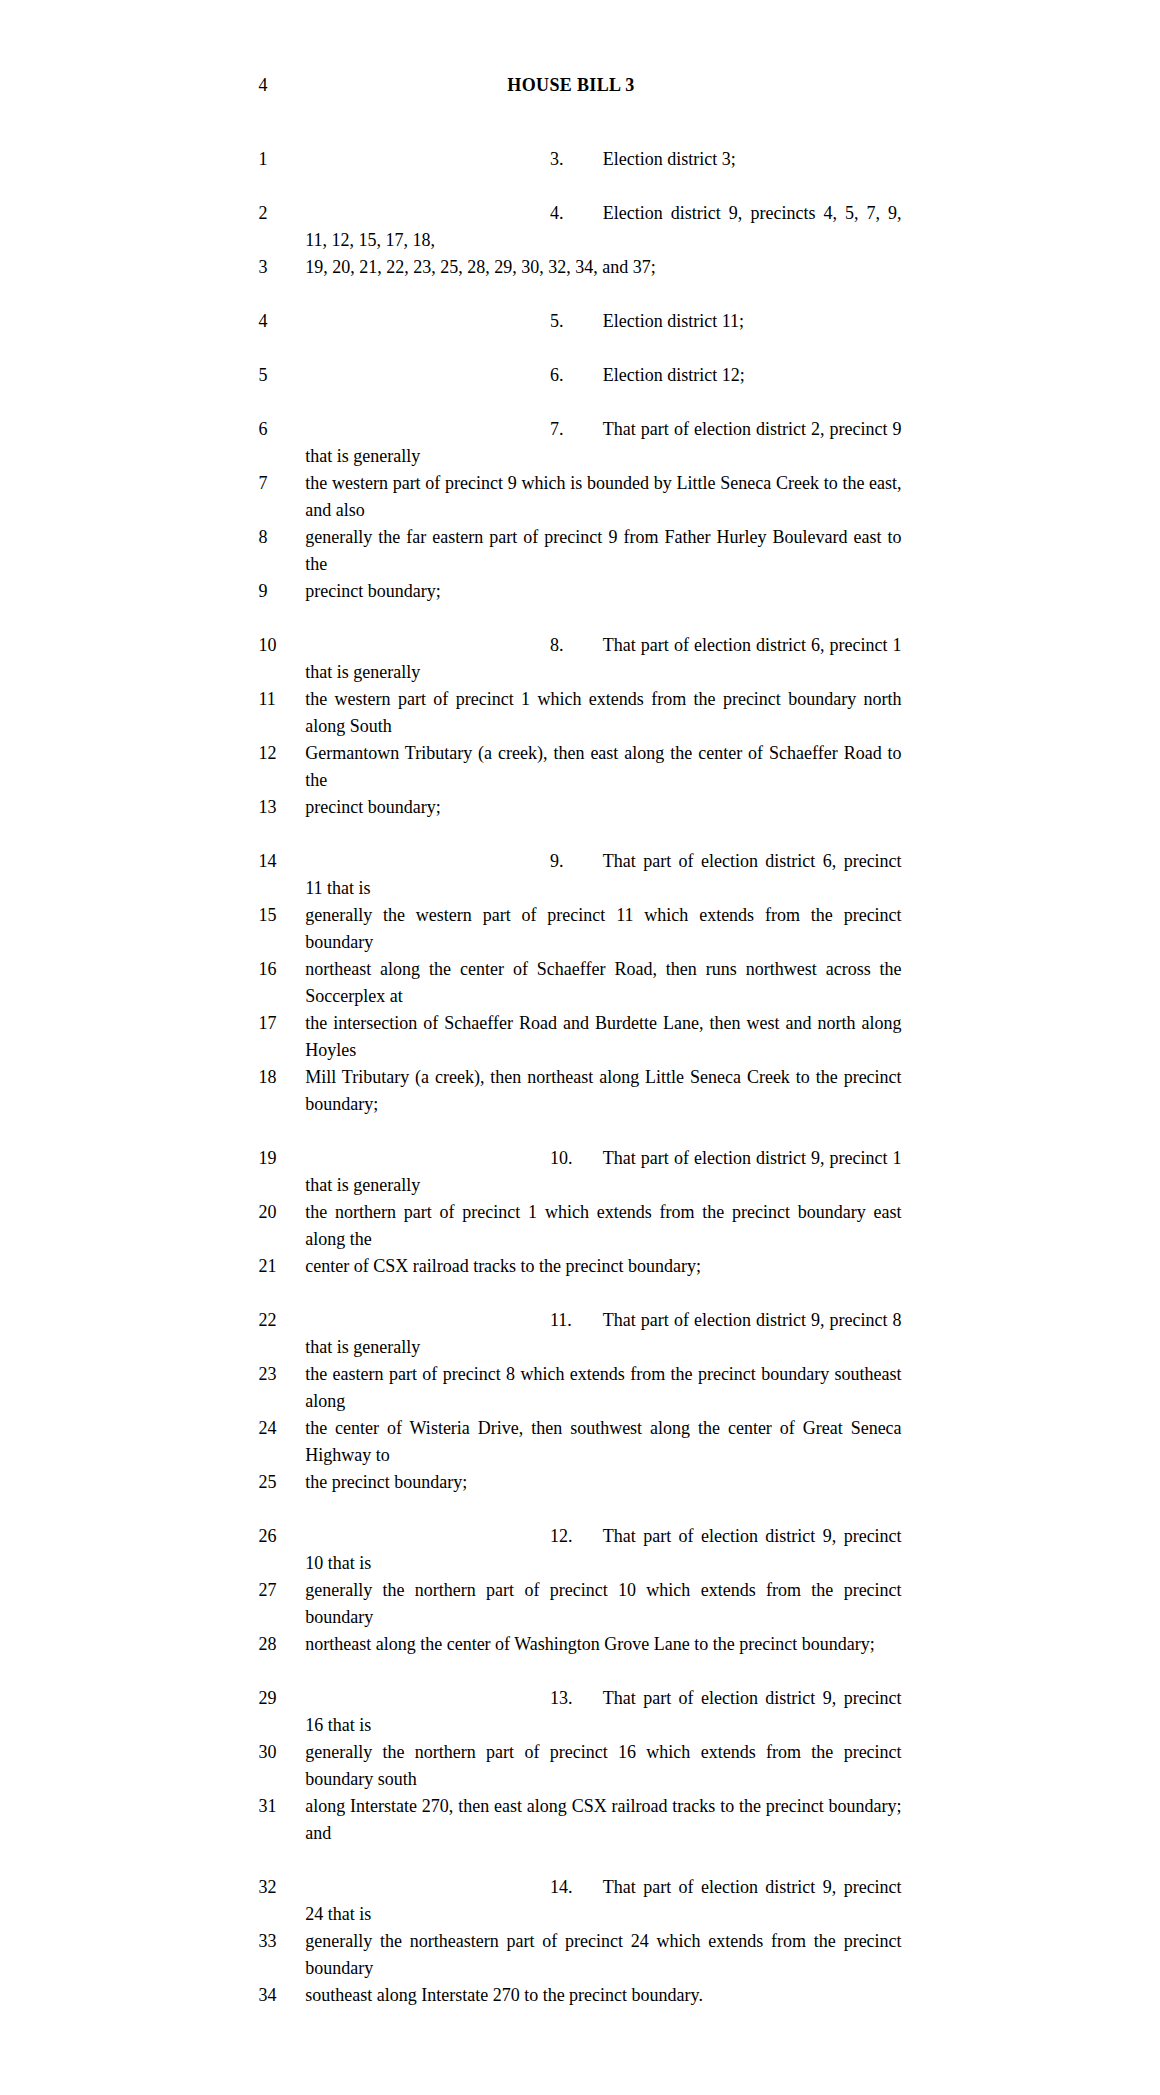4
HOUSE BILL 3
| 1 | 3. Election district 3; |
| 2 | 4. Election district 9, precincts 4, 5, 7, 9, 11, 12, 15, 17, 18, |
| 3 | 19, 20, 21, 22, 23, 25, 28, 29, 30, 32, 34, and 37; |
| 4 | 5. Election district 11; |
| 5 | 6. Election district 12; |
| 6 | 7. That part of election district 2, precinct 9 that is generally |
| 7 | the western part of precinct 9 which is bounded by Little Seneca Creek to the east, and also |
| 8 | generally the far eastern part of precinct 9 from Father Hurley Boulevard east to the |
| 9 | precinct boundary; |
| 10 | 8. That part of election district 6, precinct 1 that is generally |
| 11 | the western part of precinct 1 which extends from the precinct boundary north along South |
| 12 | Germantown Tributary (a creek), then east along the center of Schaeffer Road to the |
| 13 | precinct boundary; |
| 14 | 9. That part of election district 6, precinct 11 that is |
| 15 | generally the western part of precinct 11 which extends from the precinct boundary |
| 16 | northeast along the center of Schaeffer Road, then runs northwest across the Soccerplex at |
| 17 | the intersection of Schaeffer Road and Burdette Lane, then west and north along Hoyles |
| 18 | Mill Tributary (a creek), then northeast along Little Seneca Creek to the precinct boundary; |
| 19 | 10. That part of election district 9, precinct 1 that is generally |
| 20 | the northern part of precinct 1 which extends from the precinct boundary east along the |
| 21 | center of CSX railroad tracks to the precinct boundary; |
| 22 | 11. That part of election district 9, precinct 8 that is generally |
| 23 | the eastern part of precinct 8 which extends from the precinct boundary southeast along |
| 24 | the center of Wisteria Drive, then southwest along the center of Great Seneca Highway to |
| 25 | the precinct boundary; |
| 26 | 12. That part of election district 9, precinct 10 that is |
| 27 | generally the northern part of precinct 10 which extends from the precinct boundary |
| 28 | northeast along the center of Washington Grove Lane to the precinct boundary; |
| 29 | 13. That part of election district 9, precinct 16 that is |
| 30 | generally the northern part of precinct 16 which extends from the precinct boundary south |
| 31 | along Interstate 270, then east along CSX railroad tracks to the precinct boundary; and |
| 32 | 14. That part of election district 9, precinct 24 that is |
| 33 | generally the northeastern part of precinct 24 which extends from the precinct boundary |
| 34 | southeast along Interstate 270 to the precinct boundary. |